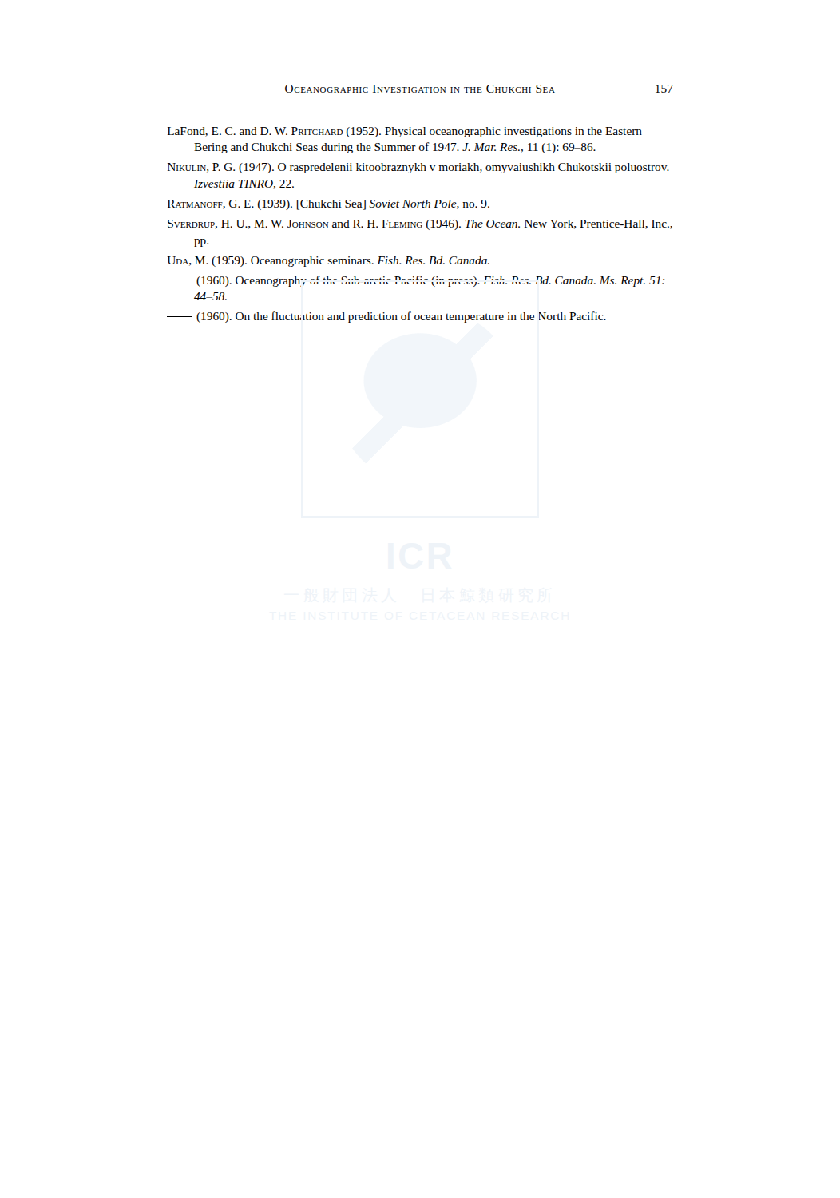Oceanographic Investigation in the Chukchi Sea 157
LaFond, E. C. and D. W. Pritchard (1952). Physical oceanographic investigations in the Eastern Bering and Chukchi Seas during the Summer of 1947. J. Mar. Res., 11 (1): 69–86.
Nikulin, P. G. (1947). O raspredelenii kitoobraznykh v moriakh, omyvaiushikh Chukotskii poluostrov. Izvestiia TINRO, 22.
Ratmanoff, G. E. (1939). [Chukchi Sea] Soviet North Pole, no. 9.
Sverdrup, H. U., M. W. Johnson and R. H. Fleming (1946). The Ocean. New York, Prentice-Hall, Inc., pp.
Uda, M. (1959). Oceanographic seminars. Fish. Res. Bd. Canada.
(1960). Oceanography of the Sub-arctic Pacific (in press). Fish. Res. Bd. Canada. Ms. Rept. 51: 44–58.
(1960). On the fluctuation and prediction of ocean temperature in the North Pacific.
ICR
一般財団法人　日本鯨類研究所
THE INSTITUTE OF CETACEAN RESEARCH